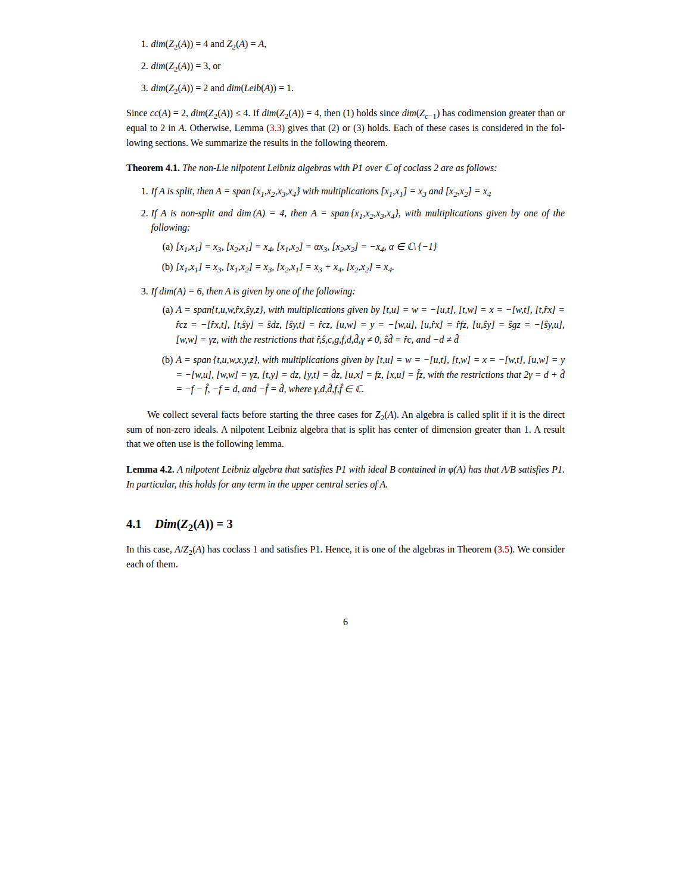dim(Z2(A)) = 4 and Z2(A) = A,
dim(Z2(A)) = 3, or
dim(Z2(A)) = 2 and dim(Leib(A)) = 1.
Since cc(A) = 2, dim(Z2(A)) ≤ 4. If dim(Z2(A)) = 4, then (1) holds since dim(Zc−1) has codimension greater than or equal to 2 in A. Otherwise, Lemma (3.3) gives that (2) or (3) holds. Each of these cases is considered in the following sections. We summarize the results in the following theorem.
Theorem 4.1. The non-Lie nilpotent Leibniz algebras with P1 over ℂ of coclass 2 are as follows:
If A is split, then A = span {x1,x2,x3,x4} with multiplications [x1,x1] = x3 and [x2,x2] = x4
If A is non-split and dim (A) = 4, then A = span {x1,x2,x3,x4}, with multiplications given by one of the following:
[x1,x1] = x3, [x2,x1] = x4, [x1,x2] = αx3, [x2,x2] = −x4, α ∈ ℂ\ {−1}
[x1,x1] = x3, [x1,x2] = x3, [x2,x1] = x3 + x4, [x2,x2] = x4.
If dim(A) = 6, then A is given by one of the following:
A = span{t,u,w,r̂x,ŝy,z}, with multiplications given by [t,u] = w = −[u,t], [t,w] = x = −[w,t], [t,r̂x] = r̂cz = −[r̂x,t], [t,ŝy] = ŝdz, [ŝy,t] = r̂cz, [u,w] = y = −[w,u], [u,r̂x] = r̂fz, [u,ŝy] = ŝgz = −[ŝy,u], [w,w] = γz, with the restrictions that r̂,ŝ,c,g,f,d,d̂,γ ≠ 0, ŝd̂ = r̂c, and −d ≠ d̂
A = span {t,u,w,x,y,z}, with multiplications given by [t,u] = w = −[u,t], [t,w] = x = −[w,t], [u,w] = y = −[w,u], [w,w] = γz, [t,y] = dz, [y,t] = d̂z, [u,x] = fz, [x,u] = f̂z, with the restrictions that 2γ = d + d̂ = −f − f̂, −f = d, and −f̂ = d̂, where γ,d,d̂,f,f̂ ∈ ℂ.
We collect several facts before starting the three cases for Z2(A). An algebra is called split if it is the direct sum of non-zero ideals. A nilpotent Leibniz algebra that is split has center of dimension greater than 1. A result that we often use is the following lemma.
Lemma 4.2. A nilpotent Leibniz algebra that satisfies P1 with ideal B contained in φ(A) has that A/B satisfies P1. In particular, this holds for any term in the upper central series of A.
4.1 Dim(Z2(A)) = 3
In this case, A/Z2(A) has coclass 1 and satisfies P1. Hence, it is one of the algebras in Theorem (3.5). We consider each of them.
6